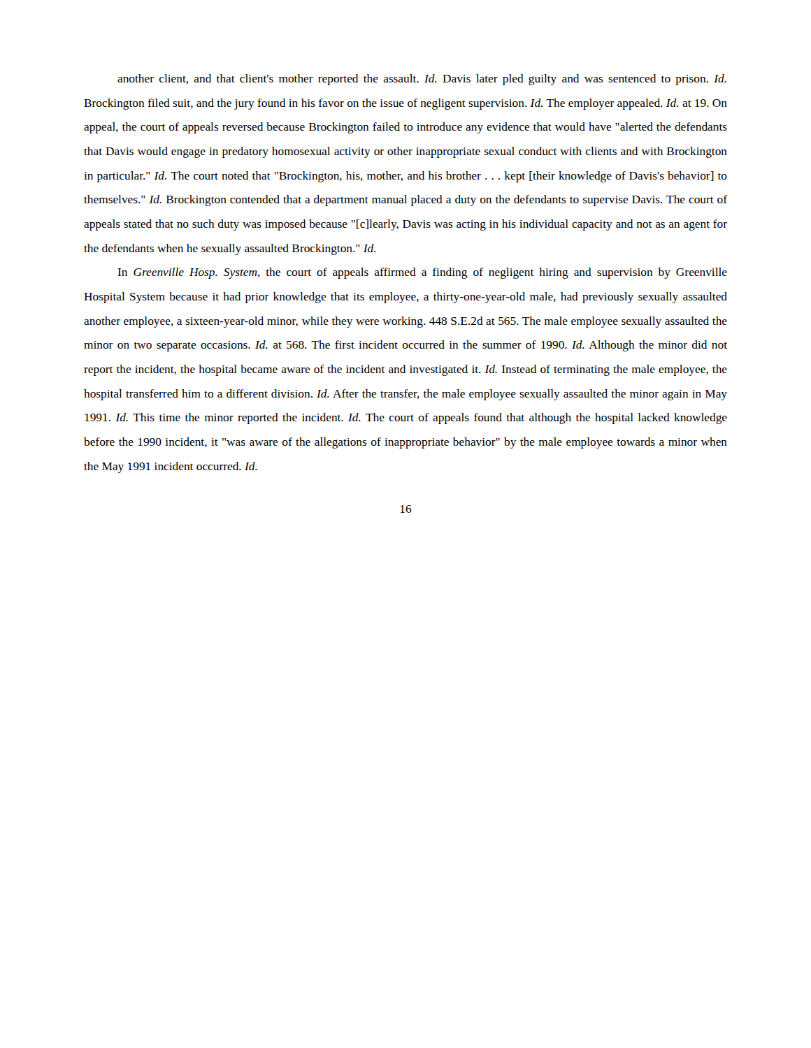another client, and that client's mother reported the assault. Id. Davis later pled guilty and was sentenced to prison. Id. Brockington filed suit, and the jury found in his favor on the issue of negligent supervision. Id. The employer appealed. Id. at 19. On appeal, the court of appeals reversed because Brockington failed to introduce any evidence that would have "alerted the defendants that Davis would engage in predatory homosexual activity or other inappropriate sexual conduct with clients and with Brockington in particular." Id. The court noted that "Brockington, his, mother, and his brother . . . kept [their knowledge of Davis's behavior] to themselves." Id. Brockington contended that a department manual placed a duty on the defendants to supervise Davis. The court of appeals stated that no such duty was imposed because "[c]learly, Davis was acting in his individual capacity and not as an agent for the defendants when he sexually assaulted Brockington." Id.
In Greenville Hosp. System, the court of appeals affirmed a finding of negligent hiring and supervision by Greenville Hospital System because it had prior knowledge that its employee, a thirty-one-year-old male, had previously sexually assaulted another employee, a sixteen-year-old minor, while they were working. 448 S.E.2d at 565. The male employee sexually assaulted the minor on two separate occasions. Id. at 568. The first incident occurred in the summer of 1990. Id. Although the minor did not report the incident, the hospital became aware of the incident and investigated it. Id. Instead of terminating the male employee, the hospital transferred him to a different division. Id. After the transfer, the male employee sexually assaulted the minor again in May 1991. Id. This time the minor reported the incident. Id. The court of appeals found that although the hospital lacked knowledge before the 1990 incident, it "was aware of the allegations of inappropriate behavior" by the male employee towards a minor when the May 1991 incident occurred. Id.
16